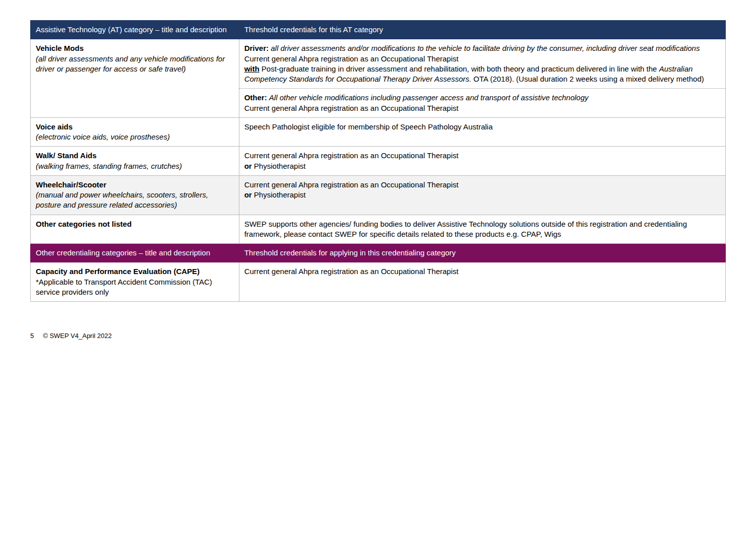| Assistive Technology (AT) category – title and description | Threshold credentials for this AT category |
| Vehicle Mods (all driver assessments and any vehicle modifications for driver or passenger for access or safe travel) | Driver: all driver assessments and/or modifications to the vehicle to facilitate driving by the consumer, including driver seat modifications Current general Ahpra registration as an Occupational Therapist with Post-graduate training in driver assessment and rehabilitation, with both theory and practicum delivered in line with the Australian Competency Standards for Occupational Therapy Driver Assessors. OTA (2018). (Usual duration 2 weeks using a mixed delivery method) Other: All other vehicle modifications including passenger access and transport of assistive technology Current general Ahpra registration as an Occupational Therapist |
| Voice aids (electronic voice aids, voice prostheses) | Speech Pathologist eligible for membership of Speech Pathology Australia |
| Walk/ Stand Aids (walking frames, standing frames, crutches) | Current general Ahpra registration as an Occupational Therapist or Physiotherapist |
| Wheelchair/Scooter (manual and power wheelchairs, scooters, strollers, posture and pressure related accessories) | Current general Ahpra registration as an Occupational Therapist or Physiotherapist |
| Other categories not listed | SWEP supports other agencies/ funding bodies to deliver Assistive Technology solutions outside of this registration and credentialing framework, please contact SWEP for specific details related to these products e.g. CPAP, Wigs |
| Other credentialing categories – title and description | Threshold credentials for applying in this credentialing category |
| Capacity and Performance Evaluation (CAPE) *Applicable to Transport Accident Commission (TAC) service providers only | Current general Ahpra registration as an Occupational Therapist |
5© SWEP V4_April 2022